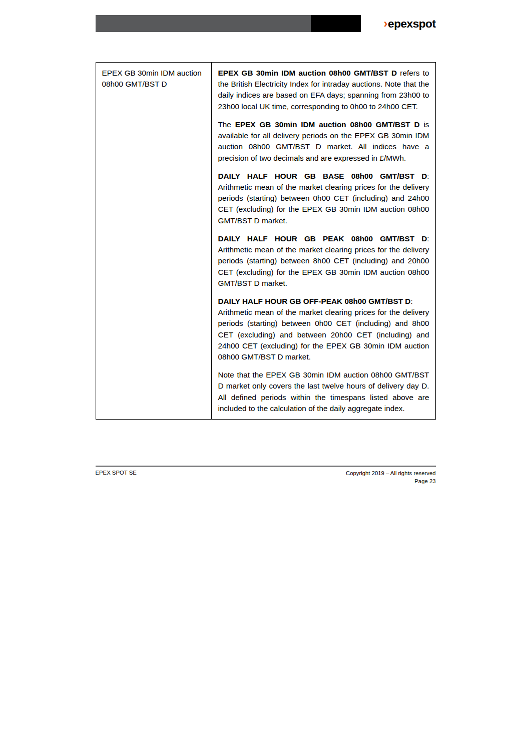›epexspot
| EPEX GB 30min IDM auction 08h00 GMT/BST D | EPEX GB 30min IDM auction 08h00 GMT/BST D refers to the British Electricity Index for intraday auctions. Note that the daily indices are based on EFA days; spanning from 23h00 to 23h00 local UK time, corresponding to 0h00 to 24h00 CET. The EPEX GB 30min IDM auction 08h00 GMT/BST D is available for all delivery periods on the EPEX GB 30min IDM auction 08h00 GMT/BST D market. All indices have a precision of two decimals and are expressed in £/MWh. DAILY HALF HOUR GB BASE 08h00 GMT/BST D : Arithmetic mean of the market clearing prices for the delivery periods (starting) between 0h00 CET (including) and 24h00 CET (excluding) for the EPEX GB 30min IDM auction 08h00 GMT/BST D market. DAILY HALF HOUR GB PEAK 08h00 GMT/BST D : Arithmetic mean of the market clearing prices for the delivery periods (starting) between 8h00 CET (including) and 20h00 CET (excluding) for the EPEX GB 30min IDM auction 08h00 GMT/BST D market. DAILY HALF HOUR GB OFF-PEAK 08h00 GMT/BST D : Arithmetic mean of the market clearing prices for the delivery periods (starting) between 0h00 CET (including) and 8h00 CET (excluding) and between 20h00 CET (including) and 24h00 CET (excluding) for the EPEX GB 30min IDM auction 08h00 GMT/BST D market. Note that the EPEX GB 30min IDM auction 08h00 GMT/BST D market only covers the last twelve hours of delivery day D. All defined periods within the timespans listed above are included to the calculation of the daily aggregate index. |
EPEX SPOT SE
Copyright 2019 – All rights reserved
Page 23